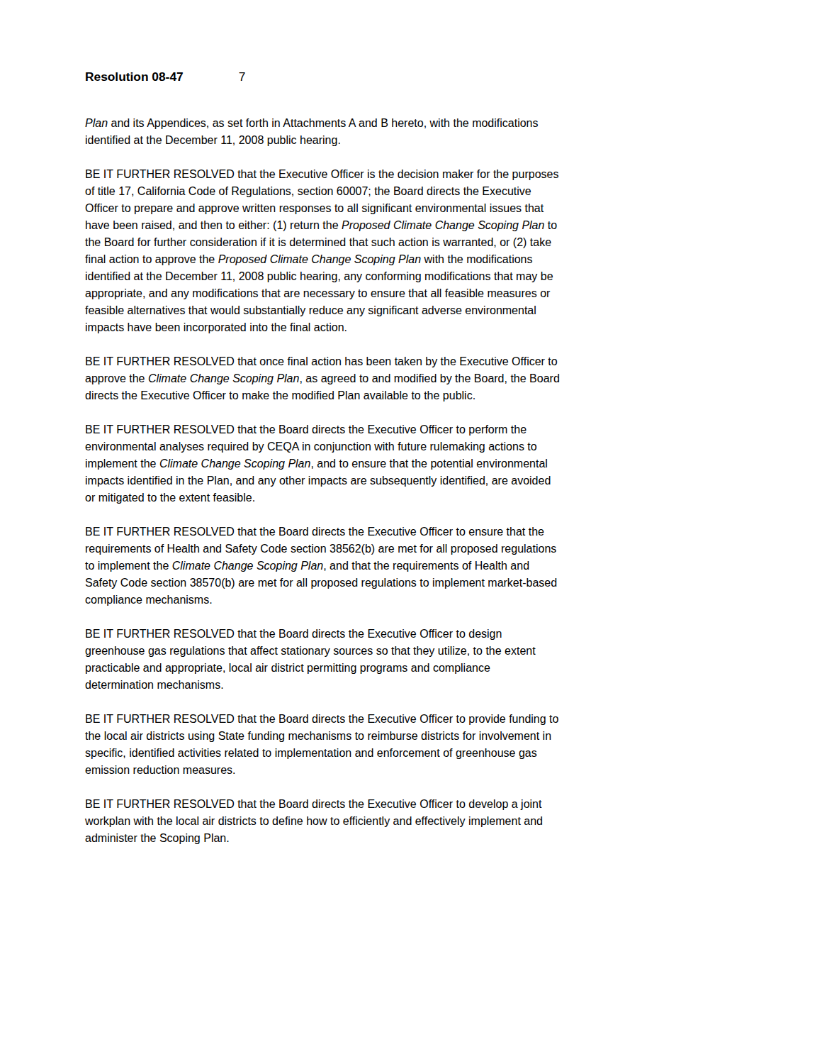Resolution 08-47 7
Plan and its Appendices, as set forth in Attachments A and B hereto, with the modifications identified at the December 11, 2008 public hearing.
BE IT FURTHER RESOLVED that the Executive Officer is the decision maker for the purposes of title 17, California Code of Regulations, section 60007; the Board directs the Executive Officer to prepare and approve written responses to all significant environmental issues that have been raised, and then to either: (1) return the Proposed Climate Change Scoping Plan to the Board for further consideration if it is determined that such action is warranted, or (2) take final action to approve the Proposed Climate Change Scoping Plan with the modifications identified at the December 11, 2008 public hearing, any conforming modifications that may be appropriate, and any modifications that are necessary to ensure that all feasible measures or feasible alternatives that would substantially reduce any significant adverse environmental impacts have been incorporated into the final action.
BE IT FURTHER RESOLVED that once final action has been taken by the Executive Officer to approve the Climate Change Scoping Plan, as agreed to and modified by the Board, the Board directs the Executive Officer to make the modified Plan available to the public.
BE IT FURTHER RESOLVED that the Board directs the Executive Officer to perform the environmental analyses required by CEQA in conjunction with future rulemaking actions to implement the Climate Change Scoping Plan, and to ensure that the potential environmental impacts identified in the Plan, and any other impacts are subsequently identified, are avoided or mitigated to the extent feasible.
BE IT FURTHER RESOLVED that the Board directs the Executive Officer to ensure that the requirements of Health and Safety Code section 38562(b) are met for all proposed regulations to implement the Climate Change Scoping Plan, and that the requirements of Health and Safety Code section 38570(b) are met for all proposed regulations to implement market-based compliance mechanisms.
BE IT FURTHER RESOLVED that the Board directs the Executive Officer to design greenhouse gas regulations that affect stationary sources so that they utilize, to the extent practicable and appropriate, local air district permitting programs and compliance determination mechanisms.
BE IT FURTHER RESOLVED that the Board directs the Executive Officer to provide funding to the local air districts using State funding mechanisms to reimburse districts for involvement in specific, identified activities related to implementation and enforcement of greenhouse gas emission reduction measures.
BE IT FURTHER RESOLVED that the Board directs the Executive Officer to develop a joint workplan with the local air districts to define how to efficiently and effectively implement and administer the Scoping Plan.